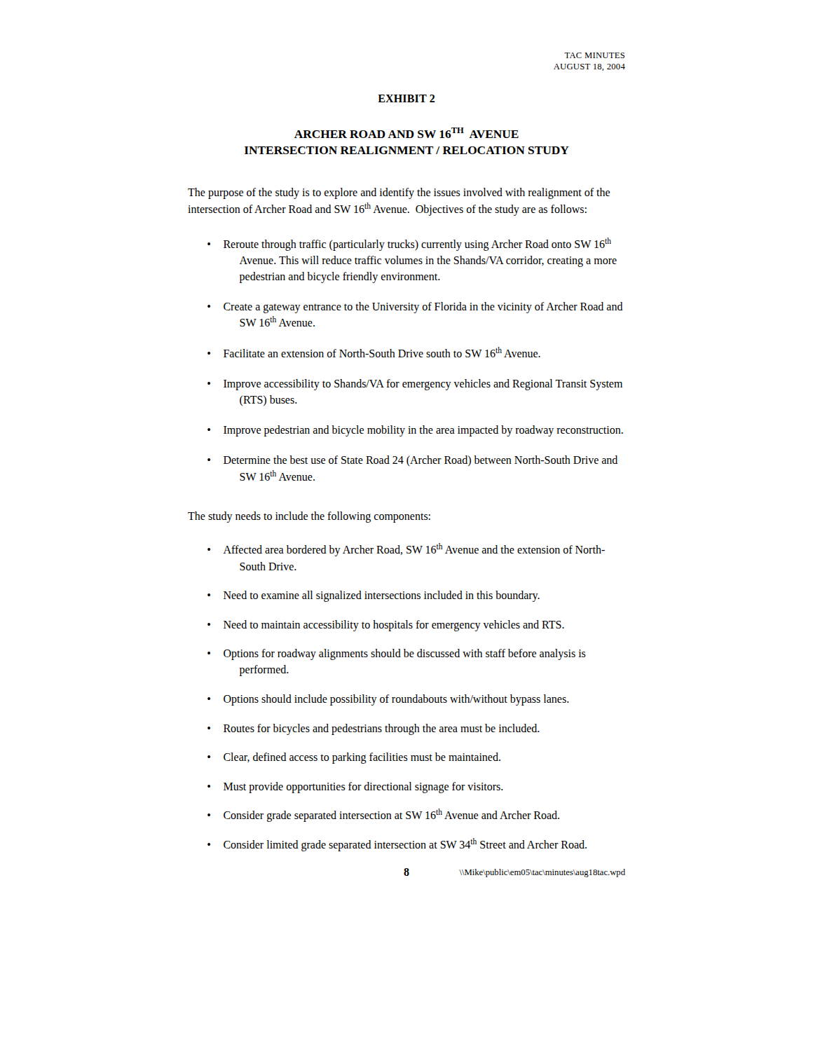TAC MINUTES
AUGUST 18, 2004
EXHIBIT 2
ARCHER ROAD AND SW 16TH AVENUE
INTERSECTION REALIGNMENT / RELOCATION STUDY
The purpose of the study is to explore and identify the issues involved with realignment of the intersection of Archer Road and SW 16th Avenue. Objectives of the study are as follows:
Reroute through traffic (particularly trucks) currently using Archer Road onto SW 16th Avenue. This will reduce traffic volumes in the Shands/VA corridor, creating a more pedestrian and bicycle friendly environment.
Create a gateway entrance to the University of Florida in the vicinity of Archer Road and SW 16th Avenue.
Facilitate an extension of North-South Drive south to SW 16th Avenue.
Improve accessibility to Shands/VA for emergency vehicles and Regional Transit System (RTS) buses.
Improve pedestrian and bicycle mobility in the area impacted by roadway reconstruction.
Determine the best use of State Road 24 (Archer Road) between North-South Drive and SW 16th Avenue.
The study needs to include the following components:
Affected area bordered by Archer Road, SW 16th Avenue and the extension of North-South Drive.
Need to examine all signalized intersections included in this boundary.
Need to maintain accessibility to hospitals for emergency vehicles and RTS.
Options for roadway alignments should be discussed with staff before analysis is performed.
Options should include possibility of roundabouts with/without bypass lanes.
Routes for bicycles and pedestrians through the area must be included.
Clear, defined access to parking facilities must be maintained.
Must provide opportunities for directional signage for visitors.
Consider grade separated intersection at SW 16th Avenue and Archer Road.
Consider limited grade separated intersection at SW 34th Street and Archer Road.
8
\\Mike\public\em05\tac\minutes\aug18tac.wpd